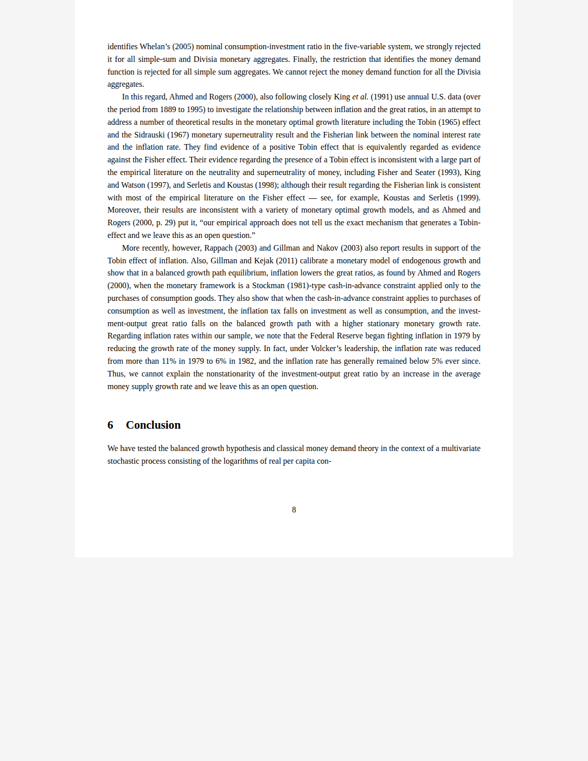identifies Whelan’s (2005) nominal consumption-investment ratio in the five-variable system, we strongly rejected it for all simple-sum and Divisia monetary aggregates. Finally, the restriction that identifies the money demand function is rejected for all simple sum aggregates. We cannot reject the money demand function for all the Divisia aggregates.
In this regard, Ahmed and Rogers (2000), also following closely King et al. (1991) use annual U.S. data (over the period from 1889 to 1995) to investigate the relationship between inflation and the great ratios, in an attempt to address a number of theoretical results in the monetary optimal growth literature including the Tobin (1965) effect and the Sidrauski (1967) monetary superneutrality result and the Fisherian link between the nominal interest rate and the inflation rate. They find evidence of a positive Tobin effect that is equivalently regarded as evidence against the Fisher effect. Their evidence regarding the presence of a Tobin effect is inconsistent with a large part of the empirical literature on the neutrality and superneutrality of money, including Fisher and Seater (1993), King and Watson (1997), and Serletis and Koustas (1998); although their result regarding the Fisherian link is consistent with most of the empirical literature on the Fisher effect — see, for example, Koustas and Serletis (1999). Moreover, their results are inconsistent with a variety of monetary optimal growth models, and as Ahmed and Rogers (2000, p. 29) put it, “our empirical approach does not tell us the exact mechanism that generates a Tobin-effect and we leave this as an open question.”
More recently, however, Rappach (2003) and Gillman and Nakov (2003) also report results in support of the Tobin effect of inflation. Also, Gillman and Kejak (2011) calibrate a monetary model of endogenous growth and show that in a balanced growth path equilibrium, inflation lowers the great ratios, as found by Ahmed and Rogers (2000), when the monetary framework is a Stockman (1981)-type cash-in-advance constraint applied only to the purchases of consumption goods. They also show that when the cash-in-advance constraint applies to purchases of consumption as well as investment, the inflation tax falls on investment as well as consumption, and the investment-output great ratio falls on the balanced growth path with a higher stationary monetary growth rate. Regarding inflation rates within our sample, we note that the Federal Reserve began fighting inflation in 1979 by reducing the growth rate of the money supply. In fact, under Volcker’s leadership, the inflation rate was reduced from more than 11% in 1979 to 6% in 1982, and the inflation rate has generally remained below 5% ever since. Thus, we cannot explain the nonstationarity of the investment-output great ratio by an increase in the average money supply growth rate and we leave this as an open question.
6 Conclusion
We have tested the balanced growth hypothesis and classical money demand theory in the context of a multivariate stochastic process consisting of the logarithms of real per capita con-
8